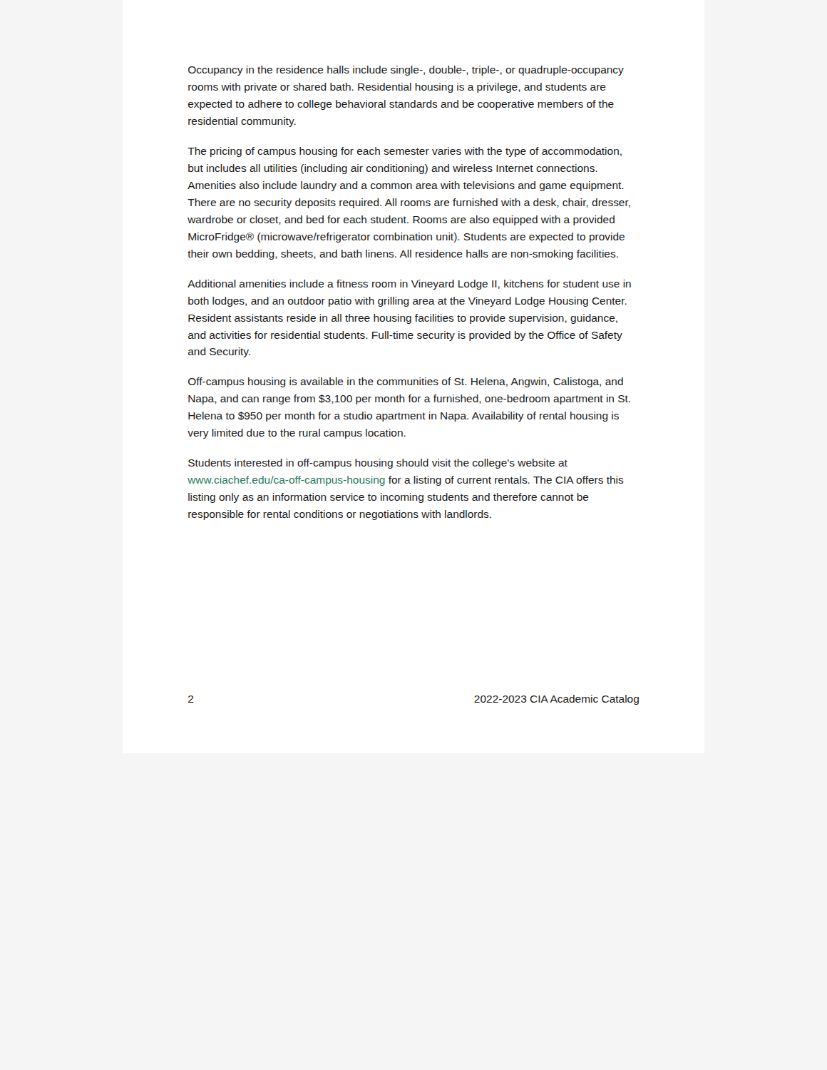Occupancy in the residence halls include single-, double-, triple-, or quadruple-occupancy rooms with private or shared bath. Residential housing is a privilege, and students are expected to adhere to college behavioral standards and be cooperative members of the residential community.
The pricing of campus housing for each semester varies with the type of accommodation, but includes all utilities (including air conditioning) and wireless Internet connections. Amenities also include laundry and a common area with televisions and game equipment. There are no security deposits required. All rooms are furnished with a desk, chair, dresser, wardrobe or closet, and bed for each student. Rooms are also equipped with a provided MicroFridge® (microwave/refrigerator combination unit). Students are expected to provide their own bedding, sheets, and bath linens. All residence halls are non-smoking facilities.
Additional amenities include a fitness room in Vineyard Lodge II, kitchens for student use in both lodges, and an outdoor patio with grilling area at the Vineyard Lodge Housing Center. Resident assistants reside in all three housing facilities to provide supervision, guidance, and activities for residential students. Full-time security is provided by the Office of Safety and Security.
Off-campus housing is available in the communities of St. Helena, Angwin, Calistoga, and Napa, and can range from $3,100 per month for a furnished, one-bedroom apartment in St. Helena to $950 per month for a studio apartment in Napa. Availability of rental housing is very limited due to the rural campus location.
Students interested in off-campus housing should visit the college's website at www.ciachef.edu/ca-off-campus-housing for a listing of current rentals. The CIA offers this listing only as an information service to incoming students and therefore cannot be responsible for rental conditions or negotiations with landlords.
2
2022-2023 CIA Academic Catalog